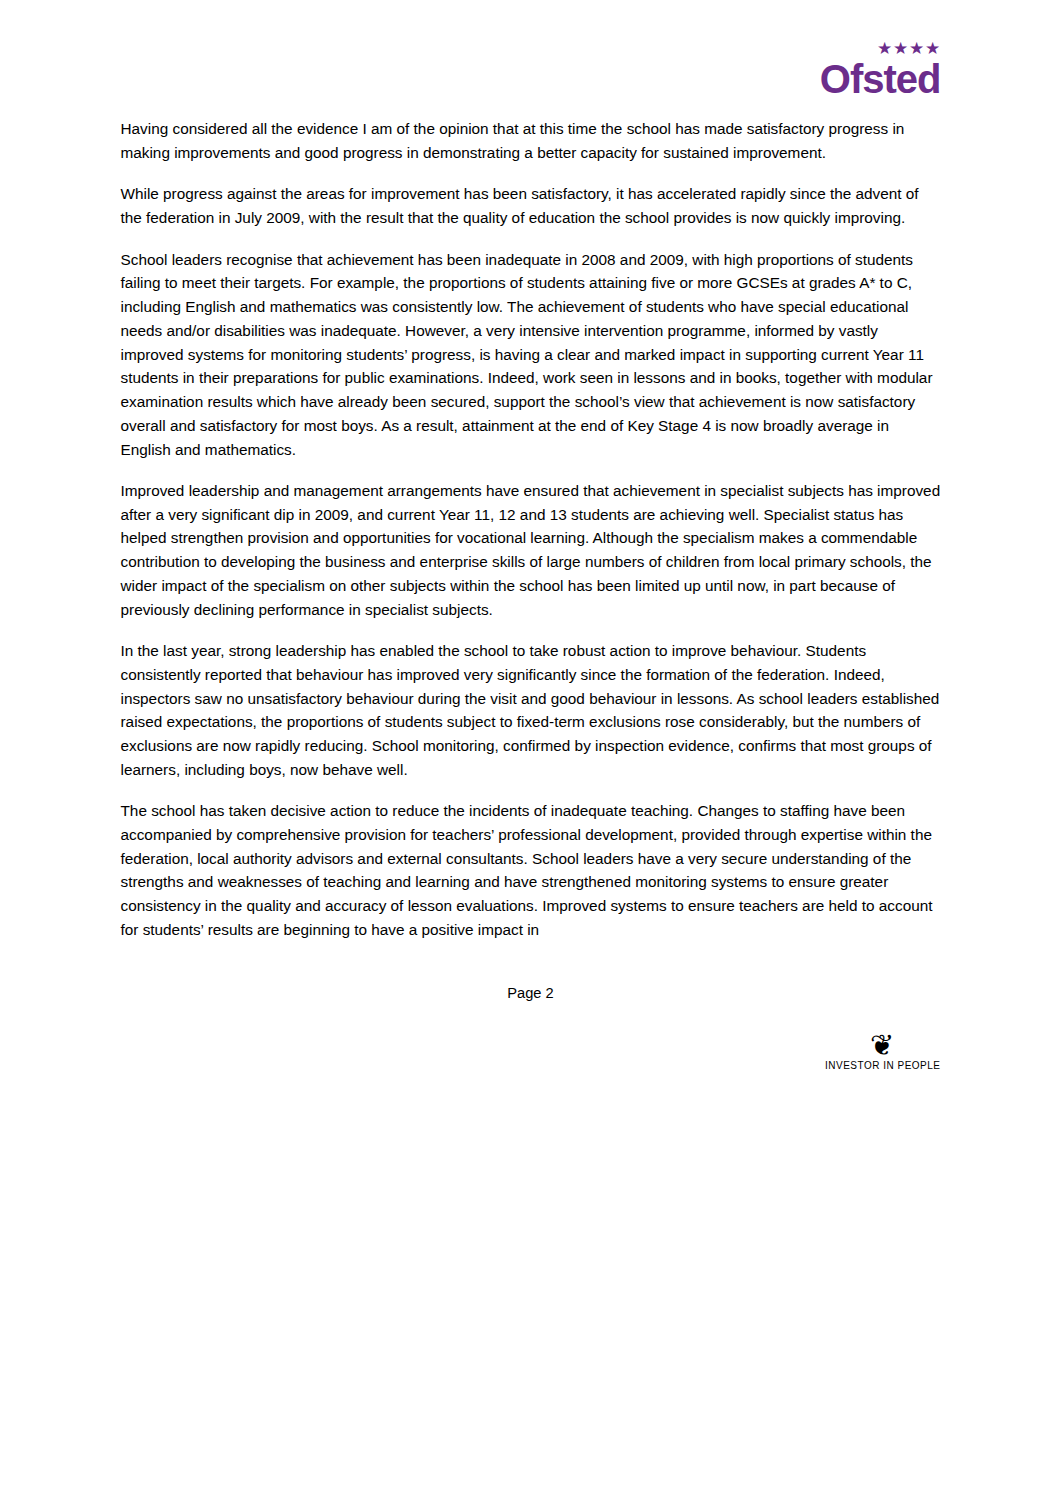★★★★ Ofsted
Having considered all the evidence I am of the opinion that at this time the school has made satisfactory progress in making improvements and good progress in demonstrating a better capacity for sustained improvement.
While progress against the areas for improvement has been satisfactory, it has accelerated rapidly since the advent of the federation in July 2009, with the result that the quality of education the school provides is now quickly improving.
School leaders recognise that achievement has been inadequate in 2008 and 2009, with high proportions of students failing to meet their targets. For example, the proportions of students attaining five or more GCSEs at grades A* to C, including English and mathematics was consistently low. The achievement of students who have special educational needs and/or disabilities was inadequate. However, a very intensive intervention programme, informed by vastly improved systems for monitoring students’ progress, is having a clear and marked impact in supporting current Year 11 students in their preparations for public examinations. Indeed, work seen in lessons and in books, together with modular examination results which have already been secured, support the school’s view that achievement is now satisfactory overall and satisfactory for most boys. As a result, attainment at the end of Key Stage 4 is now broadly average in English and mathematics.
Improved leadership and management arrangements have ensured that achievement in specialist subjects has improved after a very significant dip in 2009, and current Year 11, 12 and 13 students are achieving well. Specialist status has helped strengthen provision and opportunities for vocational learning. Although the specialism makes a commendable contribution to developing the business and enterprise skills of large numbers of children from local primary schools, the wider impact of the specialism on other subjects within the school has been limited up until now, in part because of previously declining performance in specialist subjects.
In the last year, strong leadership has enabled the school to take robust action to improve behaviour. Students consistently reported that behaviour has improved very significantly since the formation of the federation. Indeed, inspectors saw no unsatisfactory behaviour during the visit and good behaviour in lessons. As school leaders established raised expectations, the proportions of students subject to fixed-term exclusions rose considerably, but the numbers of exclusions are now rapidly reducing. School monitoring, confirmed by inspection evidence, confirms that most groups of learners, including boys, now behave well.
The school has taken decisive action to reduce the incidents of inadequate teaching. Changes to staffing have been accompanied by comprehensive provision for teachers’ professional development, provided through expertise within the federation, local authority advisors and external consultants. School leaders have a very secure understanding of the strengths and weaknesses of teaching and learning and have strengthened monitoring systems to ensure greater consistency in the quality and accuracy of lesson evaluations. Improved systems to ensure teachers are held to account for students’ results are beginning to have a positive impact in
Page 2
❦ INVESTOR IN PEOPLE